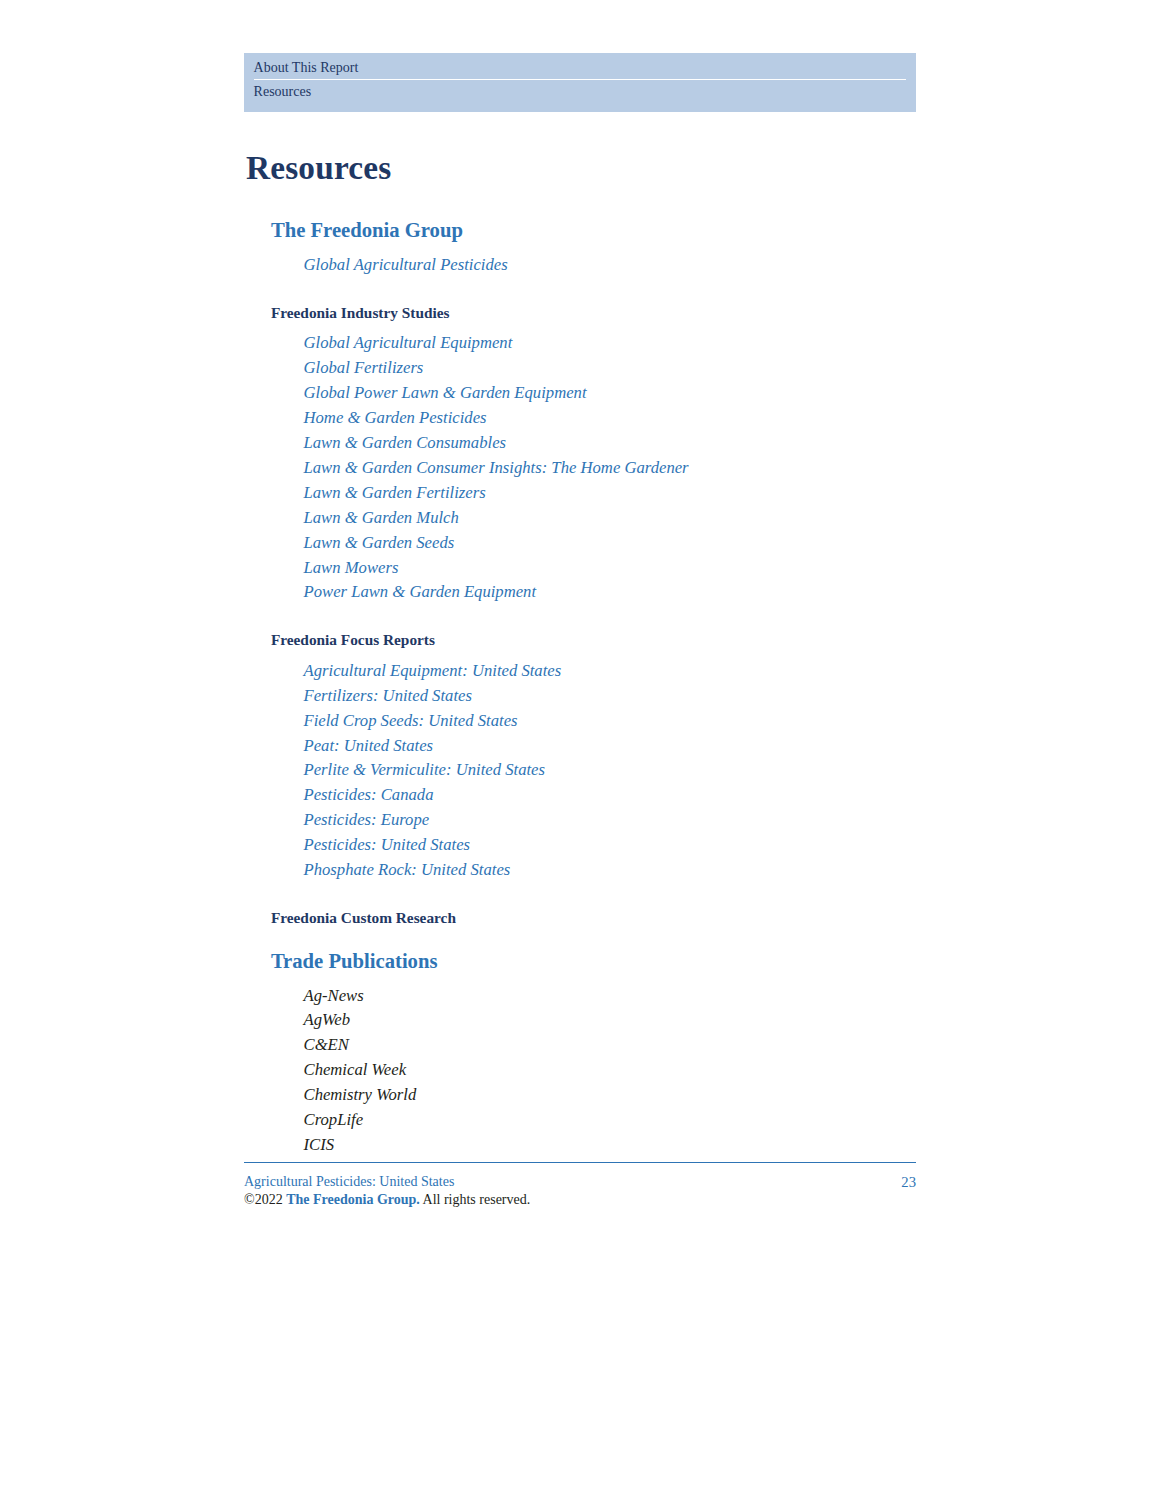About This Report
Resources
Resources
The Freedonia Group
Global Agricultural Pesticides
Freedonia Industry Studies
Global Agricultural Equipment
Global Fertilizers
Global Power Lawn & Garden Equipment
Home & Garden Pesticides
Lawn & Garden Consumables
Lawn & Garden Consumer Insights: The Home Gardener
Lawn & Garden Fertilizers
Lawn & Garden Mulch
Lawn & Garden Seeds
Lawn Mowers
Power Lawn & Garden Equipment
Freedonia Focus Reports
Agricultural Equipment: United States
Fertilizers: United States
Field Crop Seeds: United States
Peat: United States
Perlite & Vermiculite: United States
Pesticides: Canada
Pesticides: Europe
Pesticides: United States
Phosphate Rock: United States
Freedonia Custom Research
Trade Publications
Ag-News
AgWeb
C&EN
Chemical Week
Chemistry World
CropLife
ICIS
Agricultural Pesticides: United States
©2022 The Freedonia Group. All rights reserved.
23